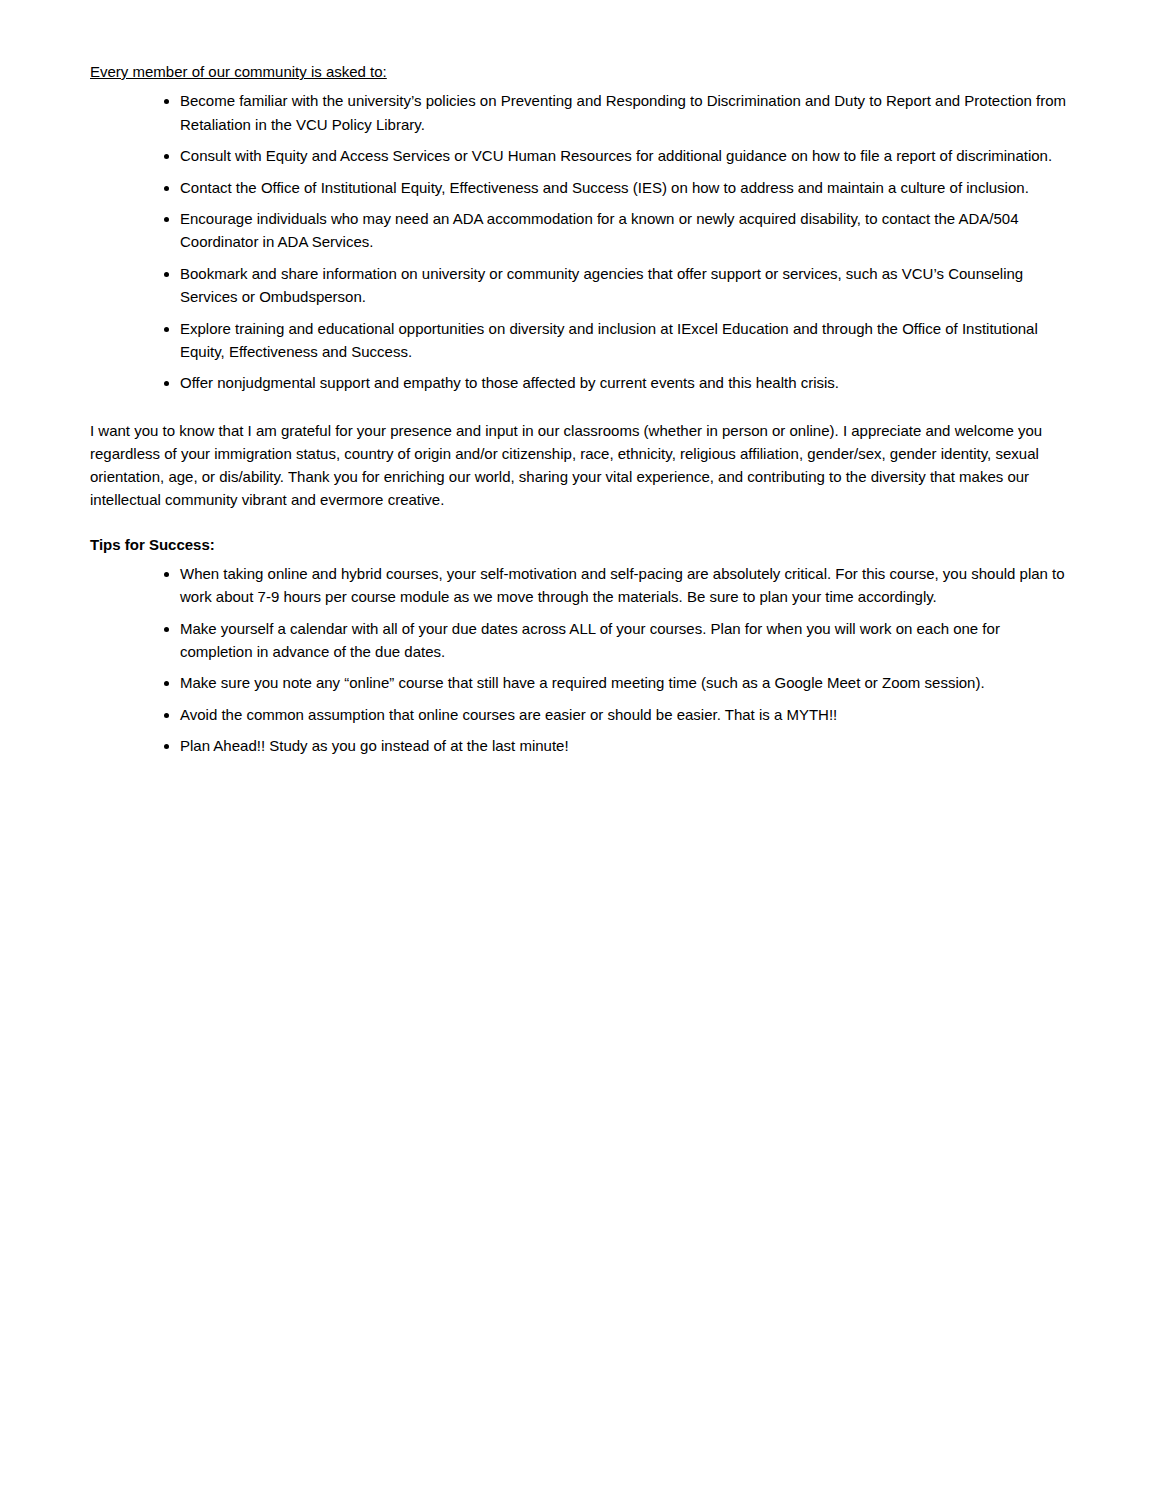Every member of our community is asked to:
Become familiar with the university’s policies on Preventing and Responding to Discrimination and Duty to Report and Protection from Retaliation in the VCU Policy Library.
Consult with Equity and Access Services or VCU Human Resources for additional guidance on how to file a report of discrimination.
Contact the Office of Institutional Equity, Effectiveness and Success (IES) on how to address and maintain a culture of inclusion.
Encourage individuals who may need an ADA accommodation for a known or newly acquired disability, to contact the ADA/504 Coordinator in ADA Services.
Bookmark and share information on university or community agencies that offer support or services, such as VCU’s Counseling Services or Ombudsperson.
Explore training and educational opportunities on diversity and inclusion at IExcel Education and through the Office of Institutional Equity, Effectiveness and Success.
Offer nonjudgmental support and empathy to those affected by current events and this health crisis.
I want you to know that I am grateful for your presence and input in our classrooms (whether in person or online). I appreciate and welcome you regardless of your immigration status, country of origin and/or citizenship, race, ethnicity, religious affiliation, gender/sex, gender identity, sexual orientation, age, or dis/ability. Thank you for enriching our world, sharing your vital experience, and contributing to the diversity that makes our intellectual community vibrant and evermore creative.
Tips for Success:
When taking online and hybrid courses, your self-motivation and self-pacing are absolutely critical. For this course, you should plan to work about 7-9 hours per course module as we move through the materials. Be sure to plan your time accordingly.
Make yourself a calendar with all of your due dates across ALL of your courses. Plan for when you will work on each one for completion in advance of the due dates.
Make sure you note any “online” course that still have a required meeting time (such as a Google Meet or Zoom session).
Avoid the common assumption that online courses are easier or should be easier. That is a MYTH!!
Plan Ahead!! Study as you go instead of at the last minute!